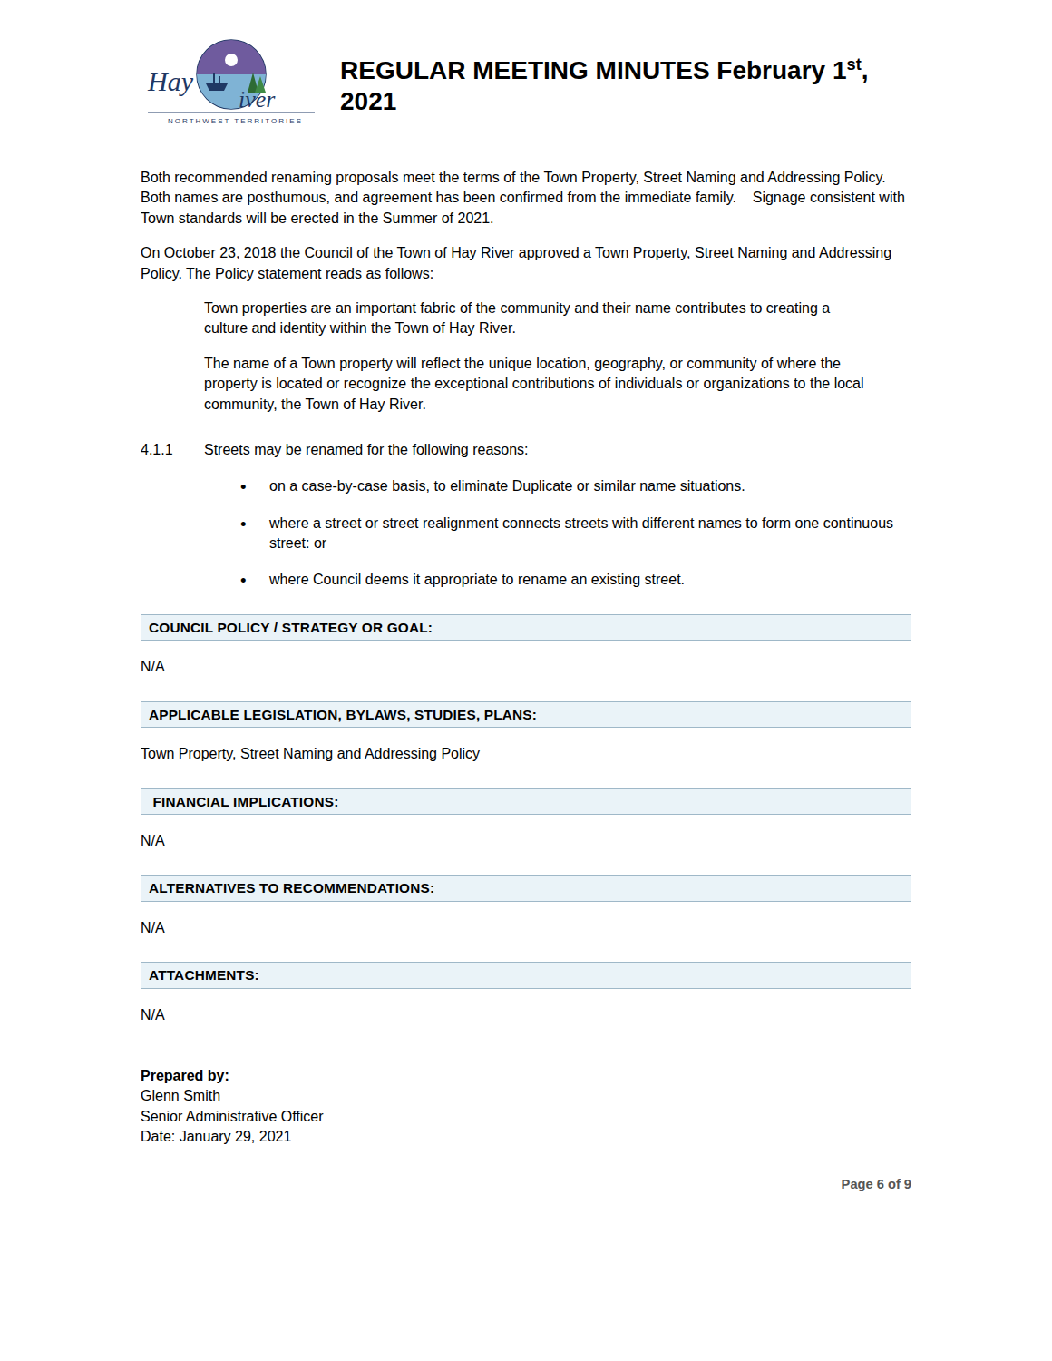Hay iver NORTHWEST TERRITORIES
REGULAR MEETING MINUTES February 1st, 2021
Both recommended renaming proposals meet the terms of the Town Property, Street Naming and Addressing Policy. Both names are posthumous, and agreement has been confirmed from the immediate family. Signage consistent with Town standards will be erected in the Summer of 2021.
On October 23, 2018 the Council of the Town of Hay River approved a Town Property, Street Naming and Addressing Policy. The Policy statement reads as follows:
Town properties are an important fabric of the community and their name contributes to creating a culture and identity within the Town of Hay River.
The name of a Town property will reflect the unique location, geography, or community of where the property is located or recognize the exceptional contributions of individuals or organizations to the local community, the Town of Hay River.
4.1.1
Streets may be renamed for the following reasons:
on a case-by-case basis, to eliminate Duplicate or similar name situations.
where a street or street realignment connects streets with different names to form one continuous street: or
where Council deems it appropriate to rename an existing street.
COUNCIL POLICY / STRATEGY OR GOAL:
N/A
APPLICABLE LEGISLATION, BYLAWS, STUDIES, PLANS:
Town Property, Street Naming and Addressing Policy
FINANCIAL IMPLICATIONS:
N/A
ALTERNATIVES TO RECOMMENDATIONS:
N/A
ATTACHMENTS:
N/A
Prepared by: Glenn Smith Senior Administrative Officer Date: January 29, 2021
Page 6 of 9